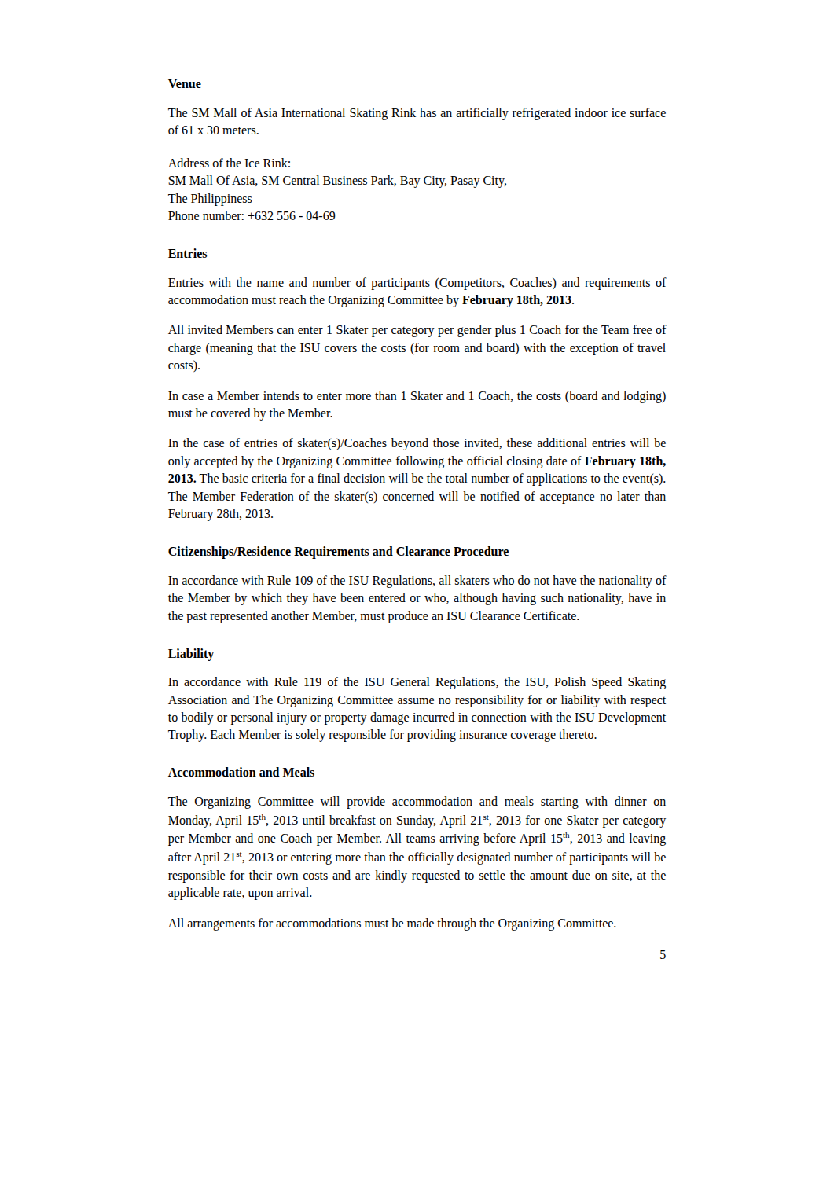Venue
The SM Mall of Asia International Skating Rink has an artificially refrigerated indoor ice surface of 61 x 30 meters.
Address of the Ice Rink:
SM Mall Of Asia, SM Central Business Park, Bay City, Pasay City,
The Philippiness
Phone number: +632 556 - 04-69
Entries
Entries with the name and number of participants (Competitors, Coaches) and requirements of accommodation must reach the Organizing Committee by February 18th, 2013.
All invited Members can enter 1 Skater per category per gender plus 1 Coach for the Team free of charge (meaning that the ISU covers the costs (for room and board) with the exception of travel costs).
In case a Member intends to enter more than 1 Skater and 1 Coach, the costs (board and lodging) must be covered by the Member.
In the case of entries of skater(s)/Coaches beyond those invited, these additional entries will be only accepted by the Organizing Committee following the official closing date of February 18th, 2013. The basic criteria for a final decision will be the total number of applications to the event(s). The Member Federation of the skater(s) concerned will be notified of acceptance no later than February 28th, 2013.
Citizenships/Residence Requirements and Clearance Procedure
In accordance with Rule 109 of the ISU Regulations, all skaters who do not have the nationality of the Member by which they have been entered or who, although having such nationality, have in the past represented another Member, must produce an ISU Clearance Certificate.
Liability
In accordance with Rule 119 of the ISU General Regulations, the ISU, Polish Speed Skating Association and The Organizing Committee assume no responsibility for or liability with respect to bodily or personal injury or property damage incurred in connection with the ISU Development Trophy. Each Member is solely responsible for providing insurance coverage thereto.
Accommodation and Meals
The Organizing Committee will provide accommodation and meals starting with dinner on Monday, April 15th, 2013 until breakfast on Sunday, April 21st, 2013 for one Skater per category per Member and one Coach per Member. All teams arriving before April 15th, 2013 and leaving after April 21st, 2013 or entering more than the officially designated number of participants will be responsible for their own costs and are kindly requested to settle the amount due on site, at the applicable rate, upon arrival.
All arrangements for accommodations must be made through the Organizing Committee.
5